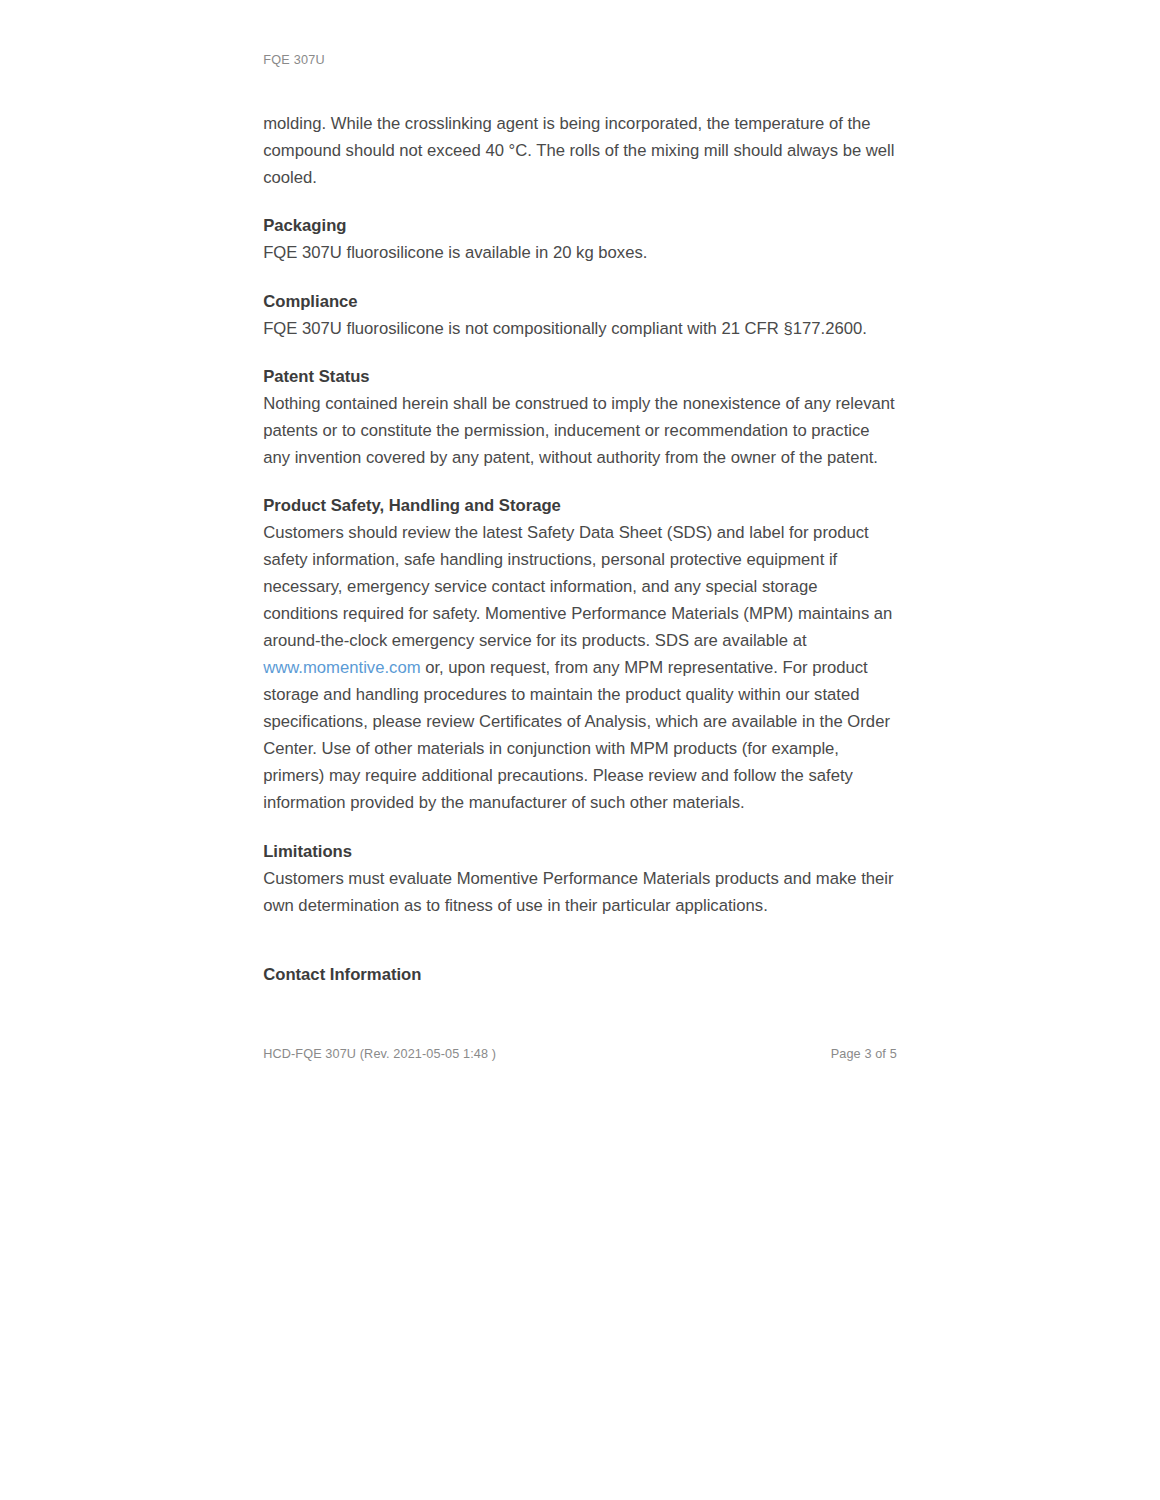FQE 307U
molding. While the crosslinking agent is being incorporated, the temperature of the compound should not exceed 40 °C. The rolls of the mixing mill should always be well cooled.
Packaging
FQE 307U fluorosilicone is available in 20 kg boxes.
Compliance
FQE 307U fluorosilicone is not compositionally compliant with 21 CFR §177.2600.
Patent Status
Nothing contained herein shall be construed to imply the nonexistence of any relevant patents or to constitute the permission, inducement or recommendation to practice any invention covered by any patent, without authority from the owner of the patent.
Product Safety, Handling and Storage
Customers should review the latest Safety Data Sheet (SDS) and label for product safety information, safe handling instructions, personal protective equipment if necessary, emergency service contact information, and any special storage conditions required for safety. Momentive Performance Materials (MPM) maintains an around-the-clock emergency service for its products. SDS are available at www.momentive.com or, upon request, from any MPM representative. For product storage and handling procedures to maintain the product quality within our stated specifications, please review Certificates of Analysis, which are available in the Order Center. Use of other materials in conjunction with MPM products (for example, primers) may require additional precautions. Please review and follow the safety information provided by the manufacturer of such other materials.
Limitations
Customers must evaluate Momentive Performance Materials products and make their own determination as to fitness of use in their particular applications.
Contact Information
HCD-FQE 307U (Rev. 2021-05-05 1:48 ) Page 3 of 5